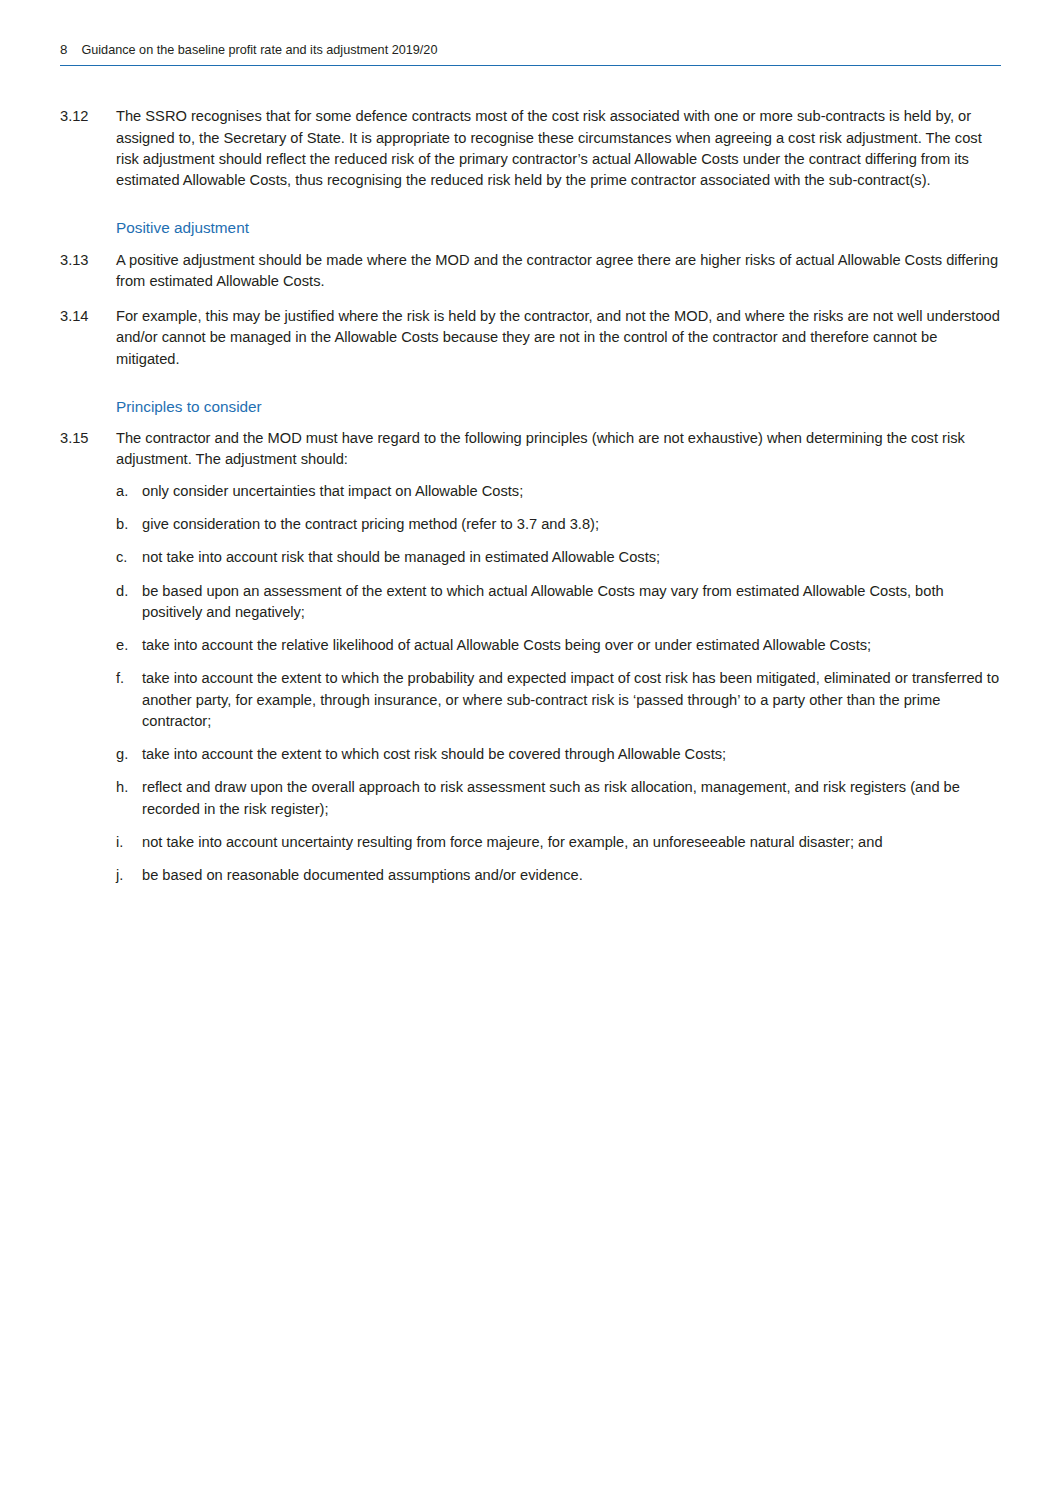8 Guidance on the baseline profit rate and its adjustment 2019/20
3.12
The SSRO recognises that for some defence contracts most of the cost risk associated with one or more sub-contracts is held by, or assigned to, the Secretary of State. It is appropriate to recognise these circumstances when agreeing a cost risk adjustment. The cost risk adjustment should reflect the reduced risk of the primary contractor’s actual Allowable Costs under the contract differing from its estimated Allowable Costs, thus recognising the reduced risk held by the prime contractor associated with the sub-contract(s).
Positive adjustment
3.13
A positive adjustment should be made where the MOD and the contractor agree there are higher risks of actual Allowable Costs differing from estimated Allowable Costs.
3.14
For example, this may be justified where the risk is held by the contractor, and not the MOD, and where the risks are not well understood and/or cannot be managed in the Allowable Costs because they are not in the control of the contractor and therefore cannot be mitigated.
Principles to consider
3.15
The contractor and the MOD must have regard to the following principles (which are not exhaustive) when determining the cost risk adjustment. The adjustment should:
a. only consider uncertainties that impact on Allowable Costs;
b. give consideration to the contract pricing method (refer to 3.7 and 3.8);
c. not take into account risk that should be managed in estimated Allowable Costs;
d. be based upon an assessment of the extent to which actual Allowable Costs may vary from estimated Allowable Costs, both positively and negatively;
e. take into account the relative likelihood of actual Allowable Costs being over or under estimated Allowable Costs;
f. take into account the extent to which the probability and expected impact of cost risk has been mitigated, eliminated or transferred to another party, for example, through insurance, or where sub-contract risk is ‘passed through’ to a party other than the prime contractor;
g. take into account the extent to which cost risk should be covered through Allowable Costs;
h. reflect and draw upon the overall approach to risk assessment such as risk allocation, management, and risk registers (and be recorded in the risk register);
i. not take into account uncertainty resulting from force majeure, for example, an unforeseeable natural disaster; and
j. be based on reasonable documented assumptions and/or evidence.